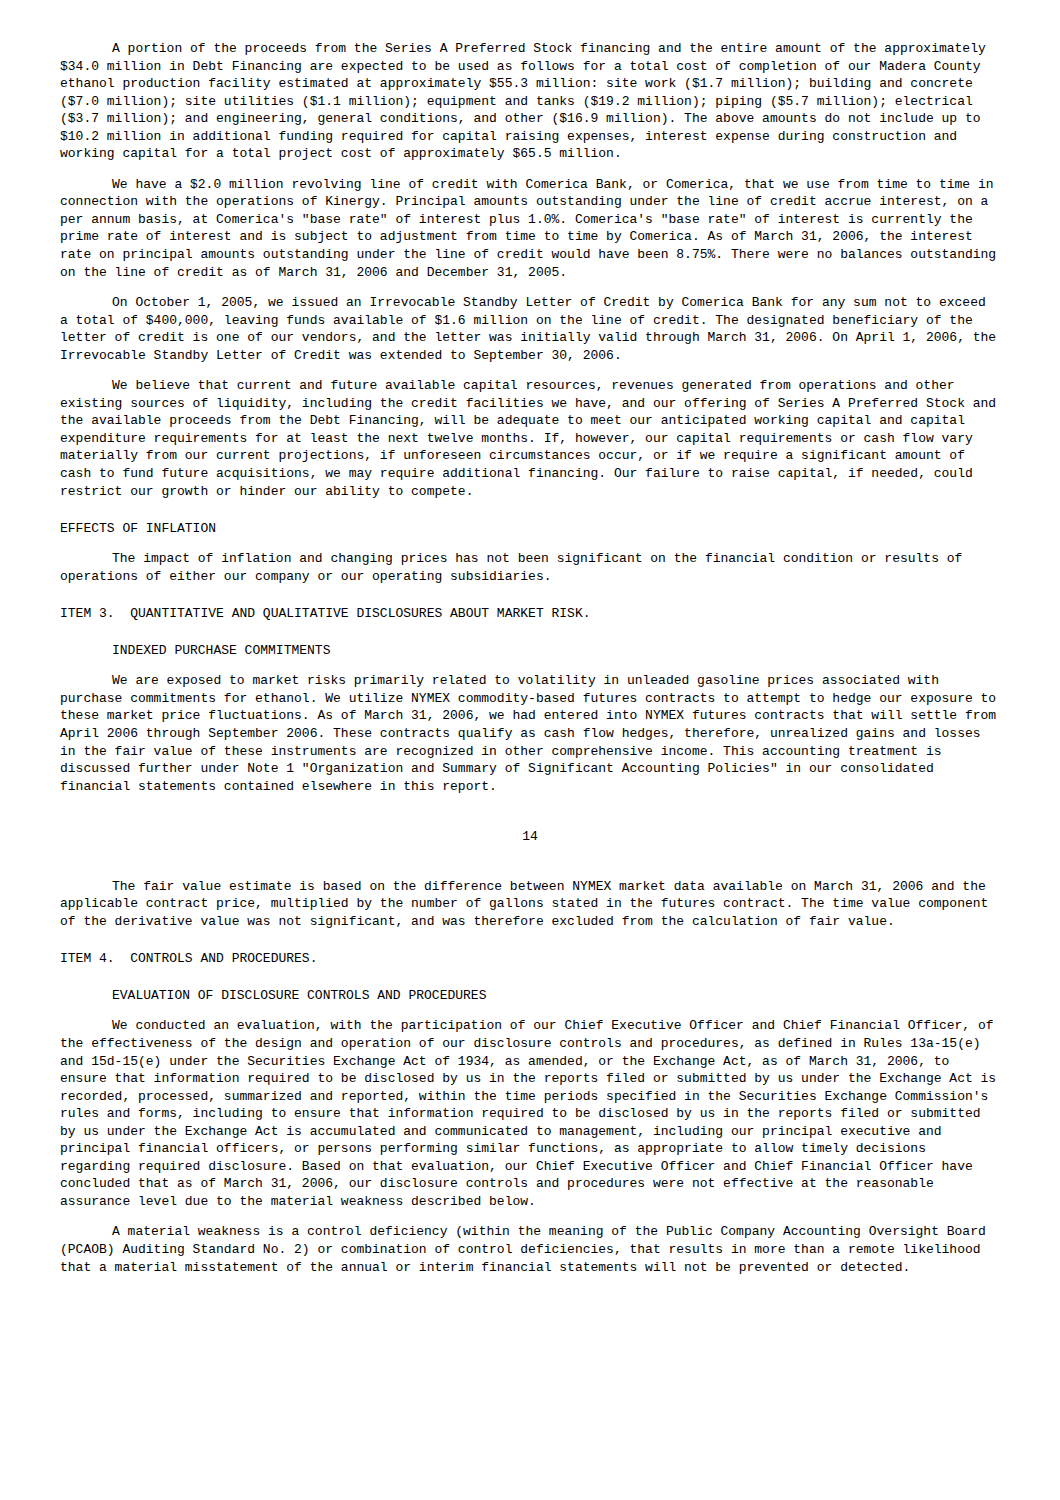A portion of the proceeds from the Series A Preferred Stock financing and the entire amount of the approximately $34.0 million in Debt Financing are expected to be used as follows for a total cost of completion of our Madera County ethanol production facility estimated at approximately $55.3 million: site work ($1.7 million); building and concrete ($7.0 million); site utilities ($1.1 million); equipment and tanks ($19.2 million); piping ($5.7 million); electrical ($3.7 million); and engineering, general conditions, and other ($16.9 million). The above amounts do not include up to $10.2 million in additional funding required for capital raising expenses, interest expense during construction and working capital for a total project cost of approximately $65.5 million.
We have a $2.0 million revolving line of credit with Comerica Bank, or Comerica, that we use from time to time in connection with the operations of Kinergy. Principal amounts outstanding under the line of credit accrue interest, on a per annum basis, at Comerica's "base rate" of interest plus 1.0%. Comerica's "base rate" of interest is currently the prime rate of interest and is subject to adjustment from time to time by Comerica. As of March 31, 2006, the interest rate on principal amounts outstanding under the line of credit would have been 8.75%. There were no balances outstanding on the line of credit as of March 31, 2006 and December 31, 2005.
On October 1, 2005, we issued an Irrevocable Standby Letter of Credit by Comerica Bank for any sum not to exceed a total of $400,000, leaving funds available of $1.6 million on the line of credit. The designated beneficiary of the letter of credit is one of our vendors, and the letter was initially valid through March 31, 2006. On April 1, 2006, the Irrevocable Standby Letter of Credit was extended to September 30, 2006.
We believe that current and future available capital resources, revenues generated from operations and other existing sources of liquidity, including the credit facilities we have, and our offering of Series A Preferred Stock and the available proceeds from the Debt Financing, will be adequate to meet our anticipated working capital and capital expenditure requirements for at least the next twelve months. If, however, our capital requirements or cash flow vary materially from our current projections, if unforeseen circumstances occur, or if we require a significant amount of cash to fund future acquisitions, we may require additional financing. Our failure to raise capital, if needed, could restrict our growth or hinder our ability to compete.
EFFECTS OF INFLATION
The impact of inflation and changing prices has not been significant on the financial condition or results of operations of either our company or our operating subsidiaries.
ITEM 3. QUANTITATIVE AND QUALITATIVE DISCLOSURES ABOUT MARKET RISK.
INDEXED PURCHASE COMMITMENTS
We are exposed to market risks primarily related to volatility in unleaded gasoline prices associated with purchase commitments for ethanol. We utilize NYMEX commodity-based futures contracts to attempt to hedge our exposure to these market price fluctuations. As of March 31, 2006, we had entered into NYMEX futures contracts that will settle from April 2006 through September 2006. These contracts qualify as cash flow hedges, therefore, unrealized gains and losses in the fair value of these instruments are recognized in other comprehensive income. This accounting treatment is discussed further under Note 1 "Organization and Summary of Significant Accounting Policies" in our consolidated financial statements contained elsewhere in this report.
14
The fair value estimate is based on the difference between NYMEX market data available on March 31, 2006 and the applicable contract price, multiplied by the number of gallons stated in the futures contract. The time value component of the derivative value was not significant, and was therefore excluded from the calculation of fair value.
ITEM 4. CONTROLS AND PROCEDURES.
EVALUATION OF DISCLOSURE CONTROLS AND PROCEDURES
We conducted an evaluation, with the participation of our Chief Executive Officer and Chief Financial Officer, of the effectiveness of the design and operation of our disclosure controls and procedures, as defined in Rules 13a-15(e) and 15d-15(e) under the Securities Exchange Act of 1934, as amended, or the Exchange Act, as of March 31, 2006, to ensure that information required to be disclosed by us in the reports filed or submitted by us under the Exchange Act is recorded, processed, summarized and reported, within the time periods specified in the Securities Exchange Commission's rules and forms, including to ensure that information required to be disclosed by us in the reports filed or submitted by us under the Exchange Act is accumulated and communicated to management, including our principal executive and principal financial officers, or persons performing similar functions, as appropriate to allow timely decisions regarding required disclosure. Based on that evaluation, our Chief Executive Officer and Chief Financial Officer have concluded that as of March 31, 2006, our disclosure controls and procedures were not effective at the reasonable assurance level due to the material weakness described below.
A material weakness is a control deficiency (within the meaning of the Public Company Accounting Oversight Board (PCAOB) Auditing Standard No. 2) or combination of control deficiencies, that results in more than a remote likelihood that a material misstatement of the annual or interim financial statements will not be prevented or detected.